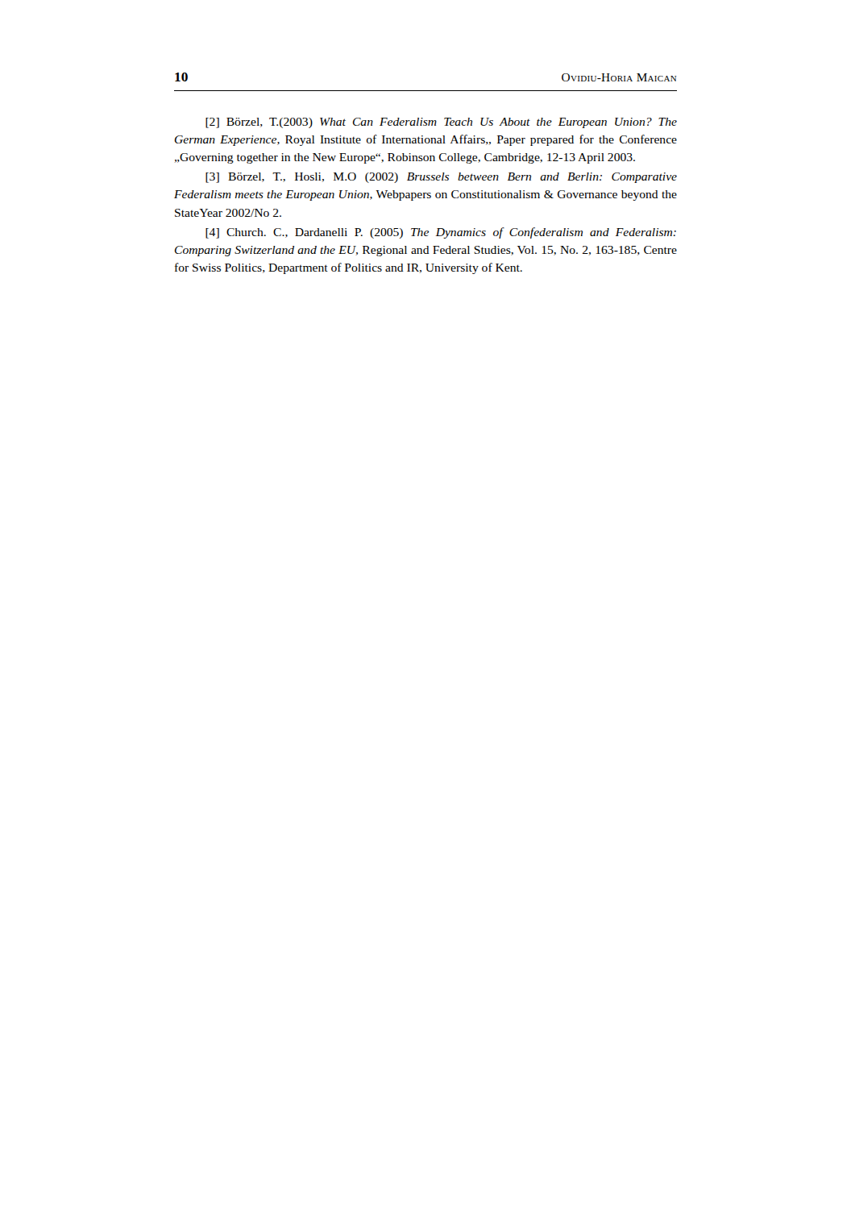10 Ovidiu-Horia Maican
[2] Börzel, T.(2003) What Can Federalism Teach Us About the European Union? The German Experience, Royal Institute of International Affairs,, Paper prepared for the Conference „Governing together in the New Europe“, Robinson College, Cambridge, 12-13 April 2003.
[3] Börzel, T., Hosli, M.O (2002) Brussels between Bern and Berlin: Comparative Federalism meets the European Union, Webpapers on Constitutionalism & Governance beyond the StateYear 2002/No 2.
[4] Church. C., Dardanelli P. (2005) The Dynamics of Confederalism and Federalism: Comparing Switzerland and the EU, Regional and Federal Studies, Vol. 15, No. 2, 163-185, Centre for Swiss Politics, Department of Politics and IR, University of Kent.